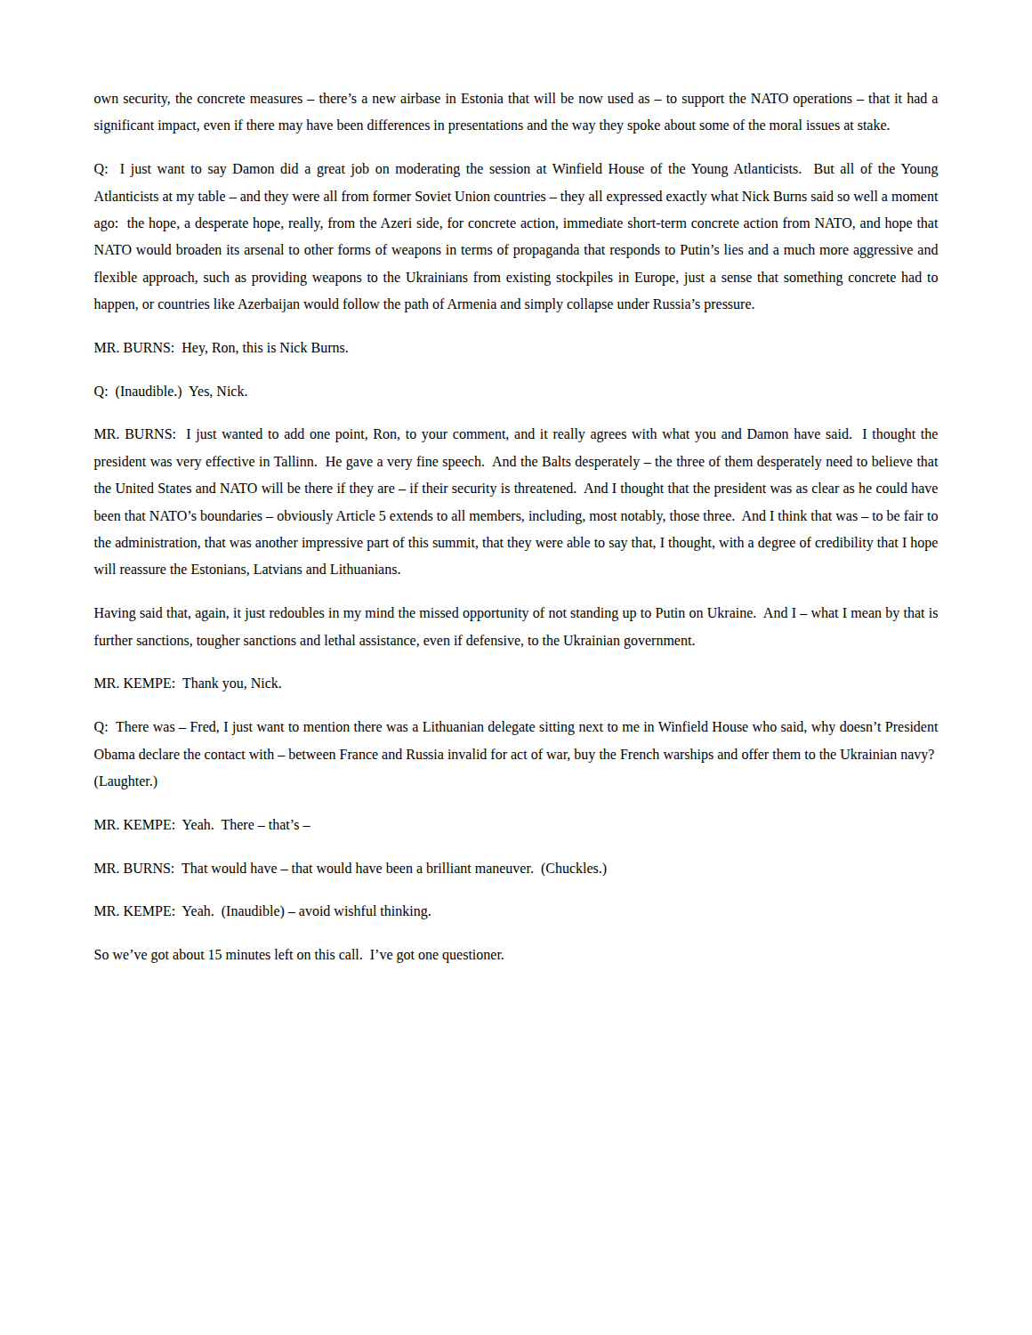own security, the concrete measures – there’s a new airbase in Estonia that will be now used as – to support the NATO operations – that it had a significant impact, even if there may have been differences in presentations and the way they spoke about some of the moral issues at stake.
Q: I just want to say Damon did a great job on moderating the session at Winfield House of the Young Atlanticists. But all of the Young Atlanticists at my table – and they were all from former Soviet Union countries – they all expressed exactly what Nick Burns said so well a moment ago: the hope, a desperate hope, really, from the Azeri side, for concrete action, immediate short-term concrete action from NATO, and hope that NATO would broaden its arsenal to other forms of weapons in terms of propaganda that responds to Putin’s lies and a much more aggressive and flexible approach, such as providing weapons to the Ukrainians from existing stockpiles in Europe, just a sense that something concrete had to happen, or countries like Azerbaijan would follow the path of Armenia and simply collapse under Russia’s pressure.
MR. BURNS: Hey, Ron, this is Nick Burns.
Q: (Inaudible.) Yes, Nick.
MR. BURNS: I just wanted to add one point, Ron, to your comment, and it really agrees with what you and Damon have said. I thought the president was very effective in Tallinn. He gave a very fine speech. And the Balts desperately – the three of them desperately need to believe that the United States and NATO will be there if they are – if their security is threatened. And I thought that the president was as clear as he could have been that NATO’s boundaries – obviously Article 5 extends to all members, including, most notably, those three. And I think that was – to be fair to the administration, that was another impressive part of this summit, that they were able to say that, I thought, with a degree of credibility that I hope will reassure the Estonians, Latvians and Lithuanians.
Having said that, again, it just redoubles in my mind the missed opportunity of not standing up to Putin on Ukraine. And I – what I mean by that is further sanctions, tougher sanctions and lethal assistance, even if defensive, to the Ukrainian government.
MR. KEMPE: Thank you, Nick.
Q: There was – Fred, I just want to mention there was a Lithuanian delegate sitting next to me in Winfield House who said, why doesn’t President Obama declare the contact with – between France and Russia invalid for act of war, buy the French warships and offer them to the Ukrainian navy? (Laughter.)
MR. KEMPE: Yeah. There – that’s –
MR. BURNS: That would have – that would have been a brilliant maneuver. (Chuckles.)
MR. KEMPE: Yeah. (Inaudible) – avoid wishful thinking.
So we’ve got about 15 minutes left on this call. I’ve got one questioner.